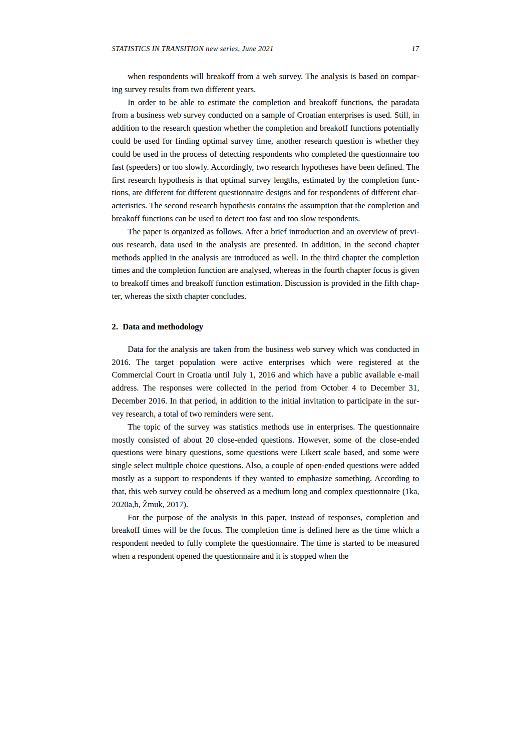STATISTICS IN TRANSITION new series, June 2021 17
when respondents will breakoff from a web survey. The analysis is based on comparing survey results from two different years.
In order to be able to estimate the completion and breakoff functions, the paradata from a business web survey conducted on a sample of Croatian enterprises is used. Still, in addition to the research question whether the completion and breakoff functions potentially could be used for finding optimal survey time, another research question is whether they could be used in the process of detecting respondents who completed the questionnaire too fast (speeders) or too slowly. Accordingly, two research hypotheses have been defined. The first research hypothesis is that optimal survey lengths, estimated by the completion functions, are different for different questionnaire designs and for respondents of different characteristics. The second research hypothesis contains the assumption that the completion and breakoff functions can be used to detect too fast and too slow respondents.
The paper is organized as follows. After a brief introduction and an overview of previous research, data used in the analysis are presented. In addition, in the second chapter methods applied in the analysis are introduced as well. In the third chapter the completion times and the completion function are analysed, whereas in the fourth chapter focus is given to breakoff times and breakoff function estimation. Discussion is provided in the fifth chapter, whereas the sixth chapter concludes.
2. Data and methodology
Data for the analysis are taken from the business web survey which was conducted in 2016. The target population were active enterprises which were registered at the Commercial Court in Croatia until July 1, 2016 and which have a public available e-mail address. The responses were collected in the period from October 4 to December 31, December 2016. In that period, in addition to the initial invitation to participate in the survey research, a total of two reminders were sent.
The topic of the survey was statistics methods use in enterprises. The questionnaire mostly consisted of about 20 close-ended questions. However, some of the close-ended questions were binary questions, some questions were Likert scale based, and some were single select multiple choice questions. Also, a couple of open-ended questions were added mostly as a support to respondents if they wanted to emphasize something. According to that, this web survey could be observed as a medium long and complex questionnaire (1ka, 2020a,b, Žmuk, 2017).
For the purpose of the analysis in this paper, instead of responses, completion and breakoff times will be the focus. The completion time is defined here as the time which a respondent needed to fully complete the questionnaire. The time is started to be measured when a respondent opened the questionnaire and it is stopped when the